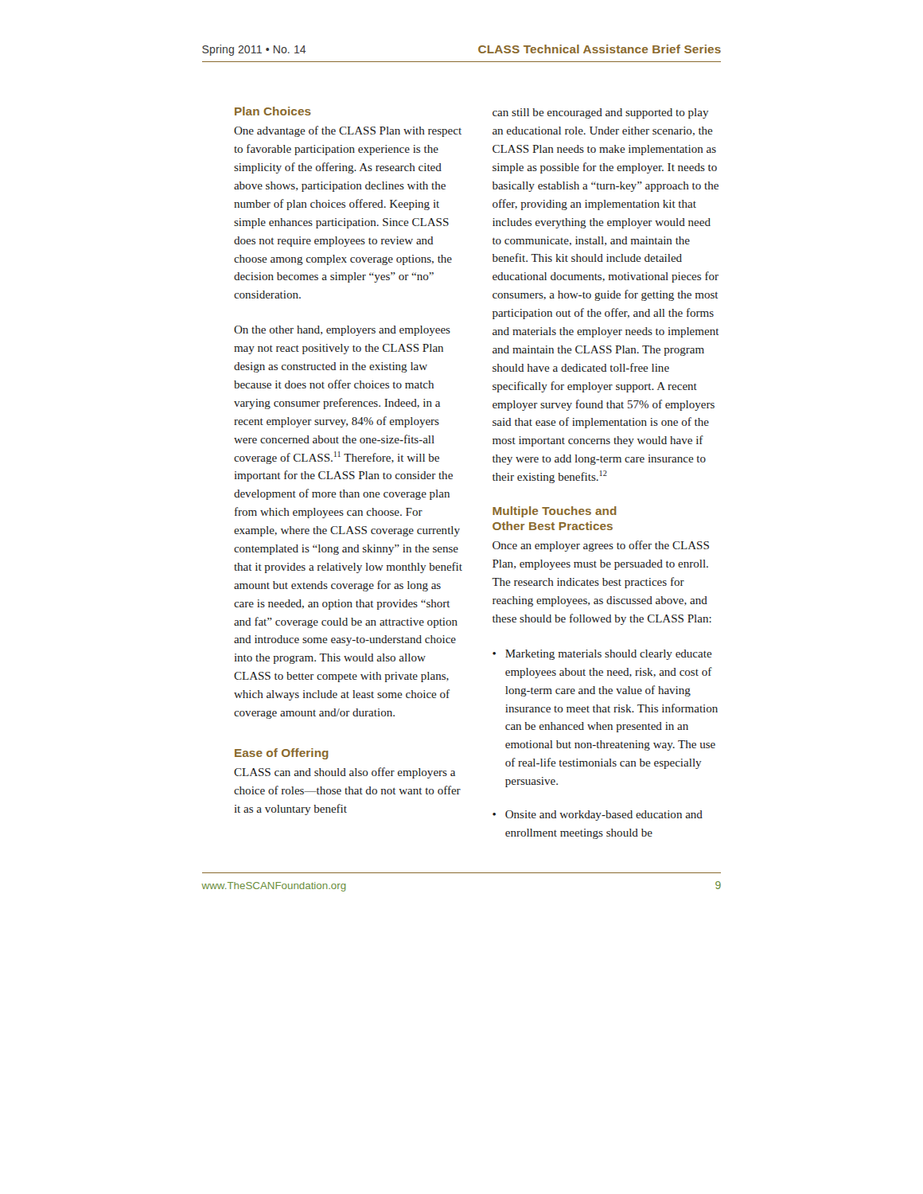Spring 2011 • No. 14
CLASS Technical Assistance Brief Series
Plan Choices
One advantage of the CLASS Plan with respect to favorable participation experience is the simplicity of the offering. As research cited above shows, participation declines with the number of plan choices offered. Keeping it simple enhances participation. Since CLASS does not require employees to review and choose among complex coverage options, the decision becomes a simpler “yes” or “no” consideration.
On the other hand, employers and employees may not react positively to the CLASS Plan design as constructed in the existing law because it does not offer choices to match varying consumer preferences. Indeed, in a recent employer survey, 84% of employers were concerned about the one-size-fits-all coverage of CLASS.11 Therefore, it will be important for the CLASS Plan to consider the development of more than one coverage plan from which employees can choose. For example, where the CLASS coverage currently contemplated is “long and skinny” in the sense that it provides a relatively low monthly benefit amount but extends coverage for as long as care is needed, an option that provides “short and fat” coverage could be an attractive option and introduce some easy-to-understand choice into the program. This would also allow CLASS to better compete with private plans, which always include at least some choice of coverage amount and/or duration.
Ease of Offering
CLASS can and should also offer employers a choice of roles—those that do not want to offer it as a voluntary benefit
can still be encouraged and supported to play an educational role. Under either scenario, the CLASS Plan needs to make implementation as simple as possible for the employer. It needs to basically establish a “turn-key” approach to the offer, providing an implementation kit that includes everything the employer would need to communicate, install, and maintain the benefit. This kit should include detailed educational documents, motivational pieces for consumers, a how-to guide for getting the most participation out of the offer, and all the forms and materials the employer needs to implement and maintain the CLASS Plan. The program should have a dedicated toll-free line specifically for employer support. A recent employer survey found that 57% of employers said that ease of implementation is one of the most important concerns they would have if they were to add long-term care insurance to their existing benefits.12
Multiple Touches and
Other Best Practices
Once an employer agrees to offer the CLASS Plan, employees must be persuaded to enroll. The research indicates best practices for reaching employees, as discussed above, and these should be followed by the CLASS Plan:
Marketing materials should clearly educate employees about the need, risk, and cost of long-term care and the value of having insurance to meet that risk. This information can be enhanced when presented in an emotional but non-threatening way. The use of real-life testimonials can be especially persuasive.
Onsite and workday-based education and enrollment meetings should be
www.TheSCANFoundation.org
9